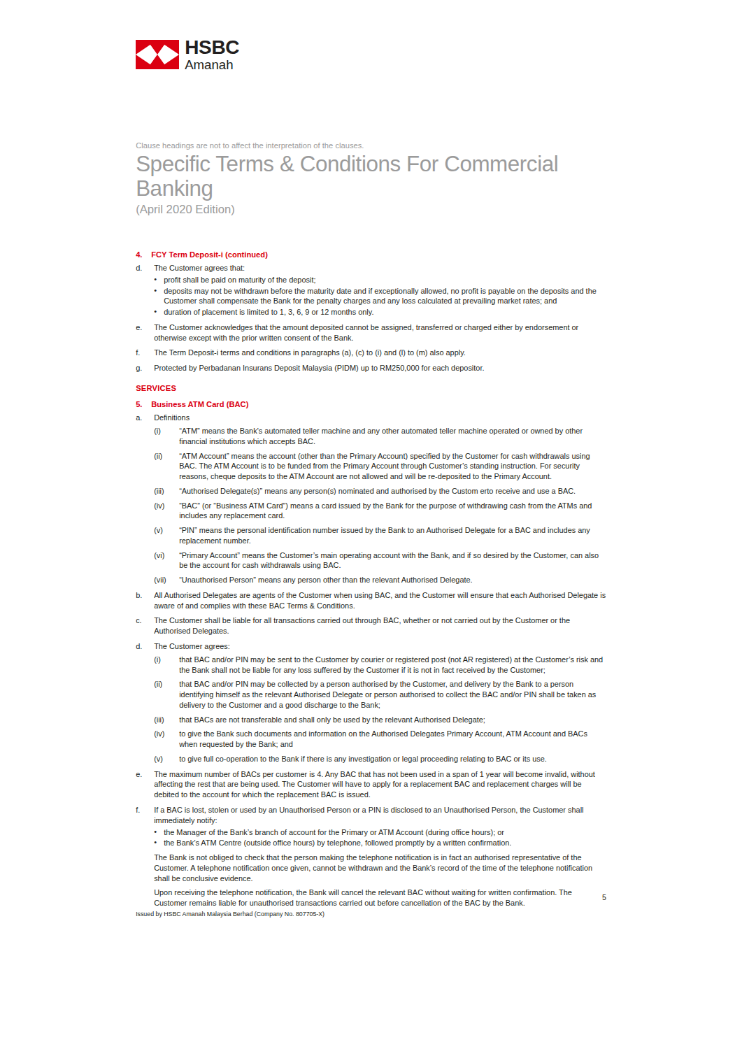HSBC Amanah
Clause headings are not to affect the interpretation of the clauses.
Specific Terms & Conditions For Commercial Banking
(April 2020 Edition)
4. FCY Term Deposit-i (continued)
d. The Customer agrees that:
profit shall be paid on maturity of the deposit;
deposits may not be withdrawn before the maturity date and if exceptionally allowed, no profit is payable on the deposits and the Customer shall compensate the Bank for the penalty charges and any loss calculated at prevailing market rates; and
duration of placement is limited to 1, 3, 6, 9 or 12 months only.
e. The Customer acknowledges that the amount deposited cannot be assigned, transferred or charged either by endorsement or otherwise except with the prior written consent of the Bank.
f. The Term Deposit-i terms and conditions in paragraphs (a), (c) to (i) and (l) to (m) also apply.
g. Protected by Perbadanan Insurans Deposit Malaysia (PIDM) up to RM250,000 for each depositor.
SERVICES
5. Business ATM Card (BAC)
a. Definitions
(i)“ATM” means the Bank’s automated teller machine and any other automated teller machine operated or owned by other financial institutions which accepts BAC.
(ii)“ATM Account” means the account (other than the Primary Account) specified by the Customer for cash withdrawals using BAC. The ATM Account is to be funded from the Primary Account through Customer’s standing instruction. For security reasons, cheque deposits to the ATM Account are not allowed and will be re-deposited to the Primary Account.
(iii)“Authorised Delegate(s)” means any person(s) nominated and authorised by the Custom erto receive and use a BAC.
(iv)“BAC” (or “Business ATM Card”) means a card issued by the Bank for the purpose of withdrawing cash from the ATMs and includes any replacement card.
(v)“PIN” means the personal identification number issued by the Bank to an Authorised Delegate for a BAC and includes any replacement number.
(vi)“Primary Account” means the Customer’s main operating account with the Bank, and if so desired by the Customer, can also be the account for cash withdrawals using BAC.
(vii)“Unauthorised Person” means any person other than the relevant Authorised Delegate.
b. All Authorised Delegates are agents of the Customer when using BAC, and the Customer will ensure that each Authorised Delegate is aware of and complies with these BAC Terms & Conditions.
c. The Customer shall be liable for all transactions carried out through BAC, whether or not carried out by the Customer or the Authorised Delegates.
d. The Customer agrees:
(i) that BAC and/or PIN may be sent to the Customer by courier or registered post (not AR registered) at the Customer’s risk and the Bank shall not be liable for any loss suffered by the Customer if it is not in fact received by the Customer;
(ii) that BAC and/or PIN may be collected by a person authorised by the Customer, and delivery by the Bank to a person identifying himself as the relevant Authorised Delegate or person authorised to collect the BAC and/or PIN shall be taken as delivery to the Customer and a good discharge to the Bank;
(iii) that BACs are not transferable and shall only be used by the relevant Authorised Delegate;
(iv) to give the Bank such documents and information on the Authorised Delegates Primary Account, ATM Account and BACs when requested by the Bank; and
(v) to give full co-operation to the Bank if there is any investigation or legal proceeding relating to BAC or its use.
e. The maximum number of BACs per customer is 4. Any BAC that has not been used in a span of 1 year will become invalid, without affecting the rest that are being used. The Customer will have to apply for a replacement BAC and replacement charges will be debited to the account for which the replacement BAC is issued.
f. If a BAC is lost, stolen or used by an Unauthorised Person or a PIN is disclosed to an Unauthorised Person, the Customer shall immediately notify:
the Manager of the Bank’s branch of account for the Primary or ATM Account (during office hours); or
the Bank’s ATM Centre (outside office hours) by telephone, followed promptly by a written confirmation.
The Bank is not obliged to check that the person making the telephone notification is in fact an authorised representative of the Customer. A telephone notification once given, cannot be withdrawn and the Bank’s record of the time of the telephone notification shall be conclusive evidence.
Upon receiving the telephone notification, the Bank will cancel the relevant BAC without waiting for written confirmation. The Customer remains liable for unauthorised transactions carried out before cancellation of the BAC by the Bank.
5
Issued by HSBC Amanah Malaysia Berhad (Company No. 807705-X)